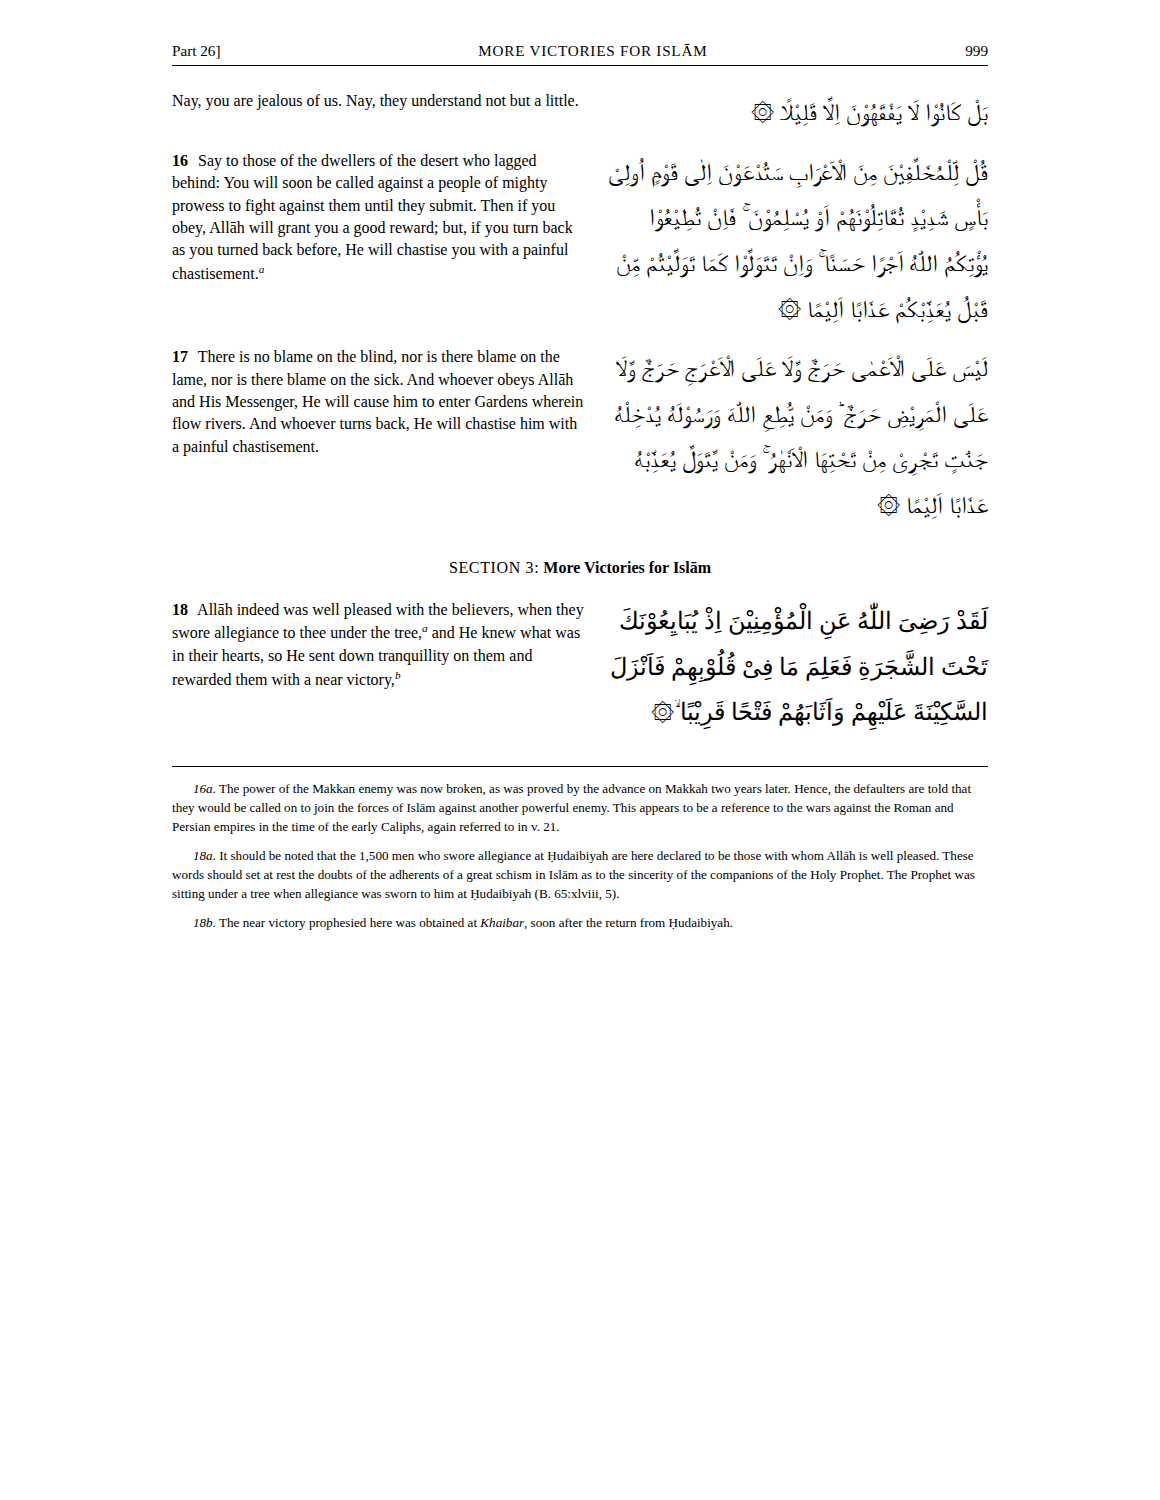Part 26] MORE VICTORIES FOR ISLĀM 999
Nay, you are jealous of us. Nay, they understand not but a little.
بَلْ كَانُوْا لَا يَفْقَهُوْنَ اِلَّا قَلِيْلًا ۞
16 Say to those of the dwellers of the desert who lagged behind: You will soon be called against a people of mighty prowess to fight against them until they submit. Then if you obey, Allāh will grant you a good reward; but, if you turn back as you turned back before, He will chastise you with a painful chastisement.a
قُلْ لِّلْمُخَلَّفِيْنَ مِنَ الْاَعْرَابِ سَتُدْعَوْنَ اِلٰى قَوْمٍ اُولِىْ بَأْسٍ شَدِيْدٍ تُقَاتِلُوْنَهُمْ اَوْ يُسْلِمُوْنَ ۚ فَاِنْ تُطِيْعُوْا يُؤْتِكُمُ اللّٰهُ اَجْرًا حَسَنًا ۚ وَاِنْ تَتَوَلَّوْا كَمَا تَوَلَّيْتُمْ مِّنْ قَبْلُ يُعَذِّبْكُمْ عَذَابًا اَلِيْمًا ۞
17 There is no blame on the blind, nor is there blame on the lame, nor is there blame on the sick. And whoever obeys Allāh and His Messenger, He will cause him to enter Gardens wherein flow rivers. And whoever turns back, He will chastise him with a painful chastisement.
لَيْسَ عَلَى الْاَعْمٰى حَرَجٌ وَّلَا عَلَى الْاَعْرَجِ حَرَجٌ وَّلَا عَلَى الْمَرِيْضِ حَرَجٌ ؕ وَمَنْ يُّطِعِ اللّٰهَ وَرَسُوْلَهُ يُدْخِلْهُ جَنّٰتٍ تَجْرِىْ مِنْ تَحْتِهَا الْاَنْهٰرُ ۚ وَمَنْ يَّتَوَلَّ يُعَذِّبْهُ عَذَابًا اَلِيْمًا ۞
SECTION 3: More Victories for Islām
18 Allāh indeed was well pleased with the believers, when they swore allegiance to thee under the tree,a and He knew what was in their hearts, so He sent down tranquillity on them and rewarded them with a near victory,b
لَقَدْ رَضِىَ اللّٰهُ عَنِ الْمُؤْمِنِيْنَ اِذْ يُبَايِعُوْنَكَ تَحْتَ الشَّجَرَةِ فَعَلِمَ مَا فِىْ قُلُوْبِهِمْ فَاَنْزَلَ السَّكِيْنَةَ عَلَيْهِمْ وَاَثَابَهُمْ فَتْحًا قَرِيْبًا ۙ۞
16a. The power of the Makkan enemy was now broken, as was proved by the advance on Makkah two years later. Hence, the defaulters are told that they would be called on to join the forces of Islām against another powerful enemy. This appears to be a reference to the wars against the Roman and Persian empires in the time of the early Caliphs, again referred to in v. 21.
18a. It should be noted that the 1,500 men who swore allegiance at Ḥudaibiyah are here declared to be those with whom Allāh is well pleased. These words should set at rest the doubts of the adherents of a great schism in Islām as to the sincerity of the companions of the Holy Prophet. The Prophet was sitting under a tree when allegiance was sworn to him at Ḥudaibiyah (B. 65:xlviii, 5).
18b. The near victory prophesied here was obtained at Khaibar, soon after the return from Ḥudaibiyah.